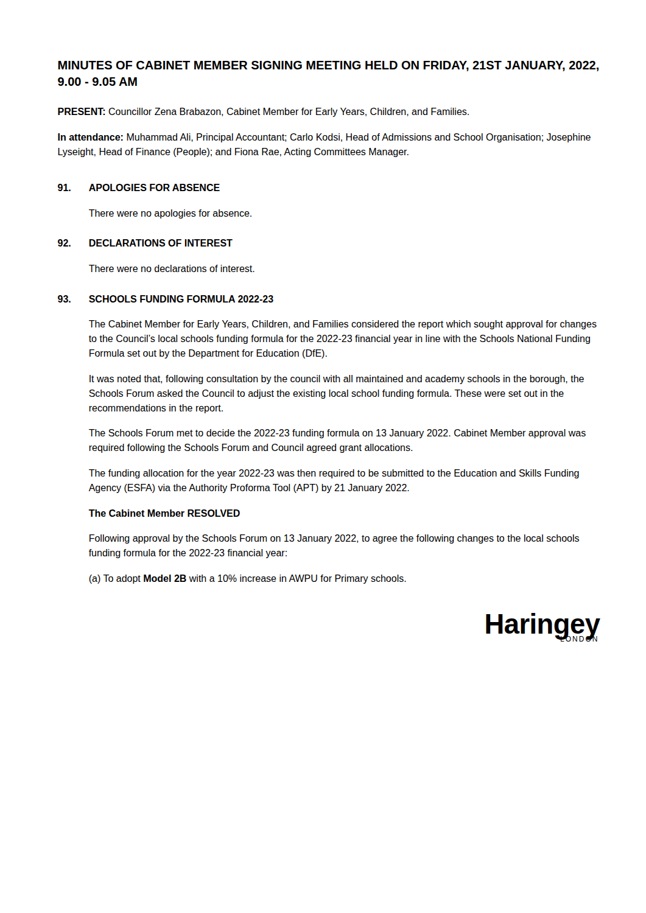MINUTES OF CABINET MEMBER SIGNING MEETING HELD ON FRIDAY, 21ST JANUARY, 2022, 9.00 - 9.05 AM
PRESENT: Councillor Zena Brabazon, Cabinet Member for Early Years, Children, and Families.
In attendance: Muhammad Ali, Principal Accountant; Carlo Kodsi, Head of Admissions and School Organisation; Josephine Lyseight, Head of Finance (People); and Fiona Rae, Acting Committees Manager.
91. APOLOGIES FOR ABSENCE
There were no apologies for absence.
92. DECLARATIONS OF INTEREST
There were no declarations of interest.
93. SCHOOLS FUNDING FORMULA 2022-23
The Cabinet Member for Early Years, Children, and Families considered the report which sought approval for changes to the Council’s local schools funding formula for the 2022-23 financial year in line with the Schools National Funding Formula set out by the Department for Education (DfE).
It was noted that, following consultation by the council with all maintained and academy schools in the borough, the Schools Forum asked the Council to adjust the existing local school funding formula. These were set out in the recommendations in the report.
The Schools Forum met to decide the 2022-23 funding formula on 13 January 2022. Cabinet Member approval was required following the Schools Forum and Council agreed grant allocations.
The funding allocation for the year 2022-23 was then required to be submitted to the Education and Skills Funding Agency (ESFA) via the Authority Proforma Tool (APT) by 21 January 2022.
The Cabinet Member RESOLVED
Following approval by the Schools Forum on 13 January 2022, to agree the following changes to the local schools funding formula for the 2022-23 financial year:
(a) To adopt Model 2B with a 10% increase in AWPU for Primary schools.
Haringey LONDON